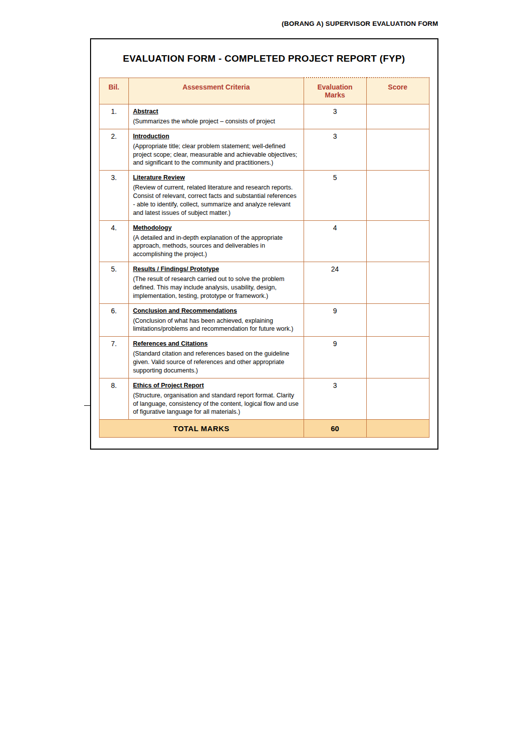(BORANG A) SUPERVISOR EVALUATION FORM
EVALUATION FORM - COMPLETED PROJECT REPORT (FYP)
| Bil. | Assessment Criteria | Evaluation Marks | Score |
| --- | --- | --- | --- |
| 1. | Abstract (Summarizes the whole project – consists of project | 3 | |
| 2. | Introduction (Appropriate title; clear problem statement; well-defined project scope; clear, measurable and achievable objectives; and significant to the community and practitioners.) | 3 | |
| 3. | Literature Review (Review of current, related literature and research reports. Consist of relevant, correct facts and substantial references - able to identify, collect, summarize and analyze relevant and latest issues of subject matter.) | 5 | |
| 4. | Methodology (A detailed and in-depth explanation of the appropriate approach, methods, sources and deliverables in accomplishing the project.) | 4 | |
| 5. | Results / Findings/ Prototype (The result of research carried out to solve the problem defined. This may include analysis, usability, design, implementation, testing, prototype or framework.) | 24 | |
| 6. | Conclusion and Recommendations (Conclusion of what has been achieved, explaining limitations/problems and recommendation for future work.) | 9 | |
| 7. | References and Citations (Standard citation and references based on the guideline given. Valid source of references and other appropriate supporting documents.) | 9 | |
| 8. | Ethics of Project Report (Structure, organisation and standard report format. Clarity of language, consistency of the content, logical flow and use of figurative language for all materials.) | 3 | |
| TOTAL MARKS | 60 | |